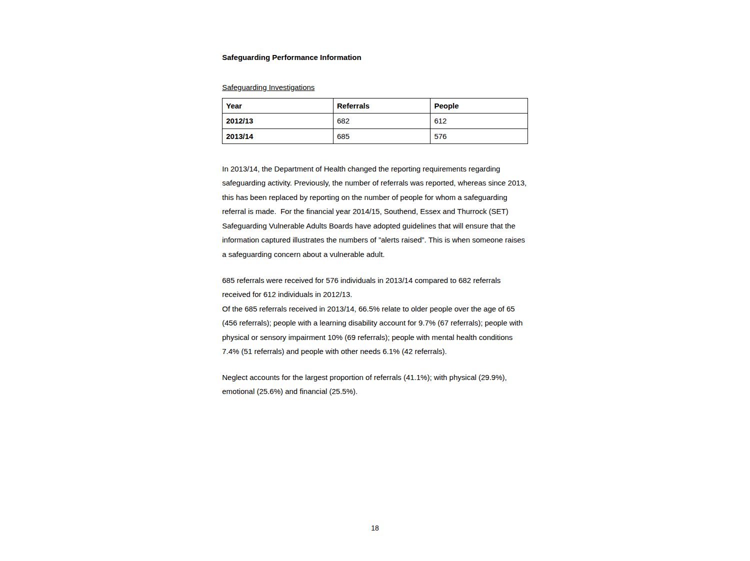Safeguarding Performance Information
Safeguarding Investigations
| Year | Referrals | People |
| --- | --- | --- |
| 2012/13 | 682 | 612 |
| 2013/14 | 685 | 576 |
In 2013/14, the Department of Health changed the reporting requirements regarding safeguarding activity. Previously, the number of referrals was reported, whereas since 2013, this has been replaced by reporting on the number of people for whom a safeguarding referral is made. For the financial year 2014/15, Southend, Essex and Thurrock (SET) Safeguarding Vulnerable Adults Boards have adopted guidelines that will ensure that the information captured illustrates the numbers of ”alerts raised”. This is when someone raises a safeguarding concern about a vulnerable adult.
685 referrals were received for 576 individuals in 2013/14 compared to 682 referrals received for 612 individuals in 2012/13.
Of the 685 referrals received in 2013/14, 66.5% relate to older people over the age of 65 (456 referrals); people with a learning disability account for 9.7% (67 referrals); people with physical or sensory impairment 10% (69 referrals); people with mental health conditions 7.4% (51 referrals) and people with other needs 6.1% (42 referrals).
Neglect accounts for the largest proportion of referrals (41.1%); with physical (29.9%), emotional (25.6%) and financial (25.5%).
18